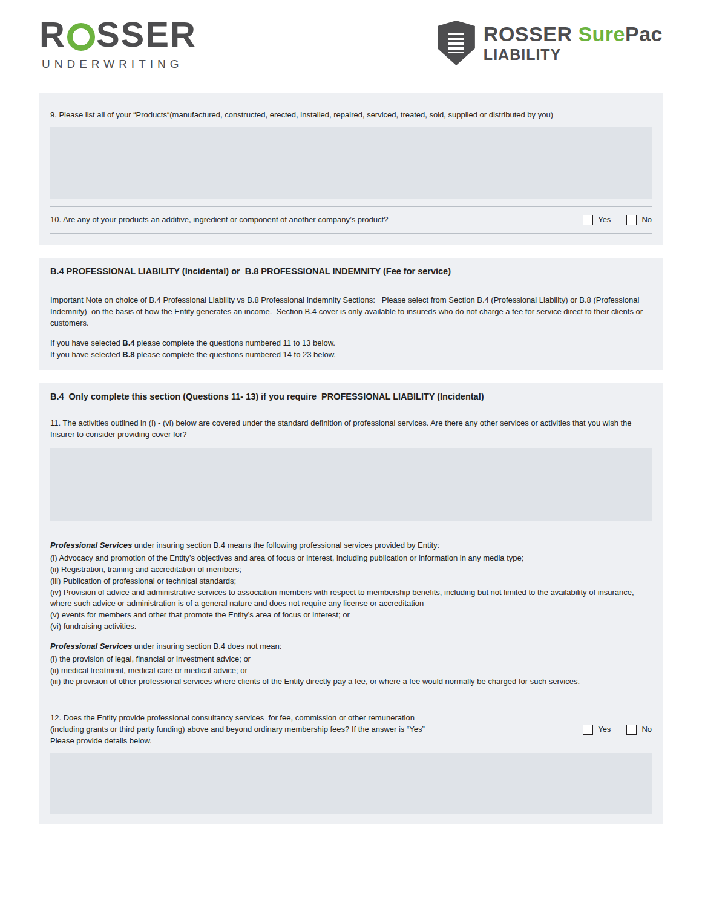R SSER
UNDERWRITING
ROSSER Sure Pac
LIABILITY
9. Please list all of your “Products“(manufactured, constructed, erected, installed, repaired, serviced, treated, sold, supplied or distributed by you)
10. Are any of your products an additive, ingredient or component of another company’s product?
Yes No
B.4 PROFESSIONAL LIABILITY (Incidental) or B.8 PROFESSIONAL INDEMNITY (Fee for service)
Important Note on choice of B.4 Professional Liability vs B.8 Professional Indemnity Sections: Please select from Section B.4 (Professional Liability) or B.8 (Professional Indemnity) on the basis of how the Entity generates an income. Section B.4 cover is only available to insureds who do not charge a fee for service direct to their clients or customers.
If you have selected B.4 please complete the questions numbered 11 to 13 below.
If you have selected B.8 please complete the questions numbered 14 to 23 below.
B.4 Only complete this section (Questions 11- 13) if you require PROFESSIONAL LIABILITY (Incidental)
11. The activities outlined in (i) - (vi) below are covered under the standard definition of professional services. Are there any other services or activities that you wish the Insurer to consider providing cover for?
Professional Services under insuring section B.4 means the following professional services provided by Entity:
(i) Advocacy and promotion of the Entity’s objectives and area of focus or interest, including publication or information in any media type;
(ii) Registration, training and accreditation of members;
(iii) Publication of professional or technical standards;
(iv) Provision of advice and administrative services to association members with respect to membership benefits, including but not limited to the availability of insurance, where such advice or administration is of a general nature and does not require any license or accreditation
(v) events for members and other that promote the Entity’s area of focus or interest; or
(vi) fundraising activities.
Professional Services under insuring section B.4 does not mean:
(i) the provision of legal, financial or investment advice; or
(ii) medical treatment, medical care or medical advice; or
(iii) the provision of other professional services where clients of the Entity directly pay a fee, or where a fee would normally be charged for such services.
12. Does the Entity provide professional consultancy services for fee, commission or other remuneration
(including grants or third party funding) above and beyond ordinary membership fees? If the answer is “Yes”
Please provide details below.
Yes No